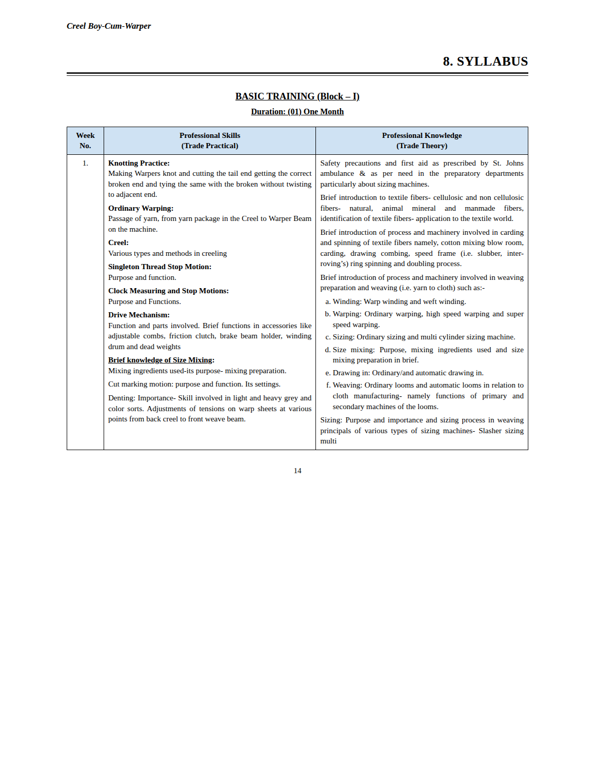Creel Boy-Cum-Warper
8. SYLLABUS
BASIC TRAINING (Block – I)
Duration: (01) One Month
| Week No. | Professional Skills (Trade Practical) | Professional Knowledge (Trade Theory) |
| --- | --- | --- |
| 1. | Knotting Practice: Making Warpers knot and cutting the tail end getting the correct broken end and tying the same with the broken without twisting to adjacent end. Ordinary Warping: Passage of yarn, from yarn package in the Creel to Warper Beam on the machine. Creel: Various types and methods in creeling Singleton Thread Stop Motion: Purpose and function. Clock Measuring and Stop Motions: Purpose and Functions. Drive Mechanism: Function and parts involved. Brief functions in accessories like adjustable combs, friction clutch, brake beam holder, winding drum and dead weights Brief knowledge of Size Mixing : Mixing ingredients used-its purpose- mixing preparation. Cut marking motion: purpose and function. Its settings. Denting: Importance- Skill involved in light and heavy grey and color sorts. Adjustments of tensions on warp sheets at various points from back creel to front weave beam. | Safety precautions and first aid as prescribed by St. Johns ambulance & as per need in the preparatory departments particularly about sizing machines. Brief introduction to textile fibers- cellulosic and non cellulosic fibers- natural, animal mineral and manmade fibers, identification of textile fibers- application to the textile world. Brief introduction of process and machinery involved in carding and spinning of textile fibers namely, cotton mixing blow room, carding, drawing combing, speed frame (i.e. slubber, inter-roving’s) ring spinning and doubling process. Brief introduction of process and machinery involved in weaving preparation and weaving (i.e. yarn to cloth) such as:- Winding: Warp winding and weft winding. Warping: Ordinary warping, high speed warping and super speed warping. Sizing: Ordinary sizing and multi cylinder sizing machine. Size mixing: Purpose, mixing ingredients used and size mixing preparation in brief. Drawing in: Ordinary/and automatic drawing in. Weaving: Ordinary looms and automatic looms in relation to cloth manufacturing- namely functions of primary and secondary machines of the looms. Sizing: Purpose and importance and sizing process in weaving principals of various types of sizing machines- Slasher sizing multi |
14